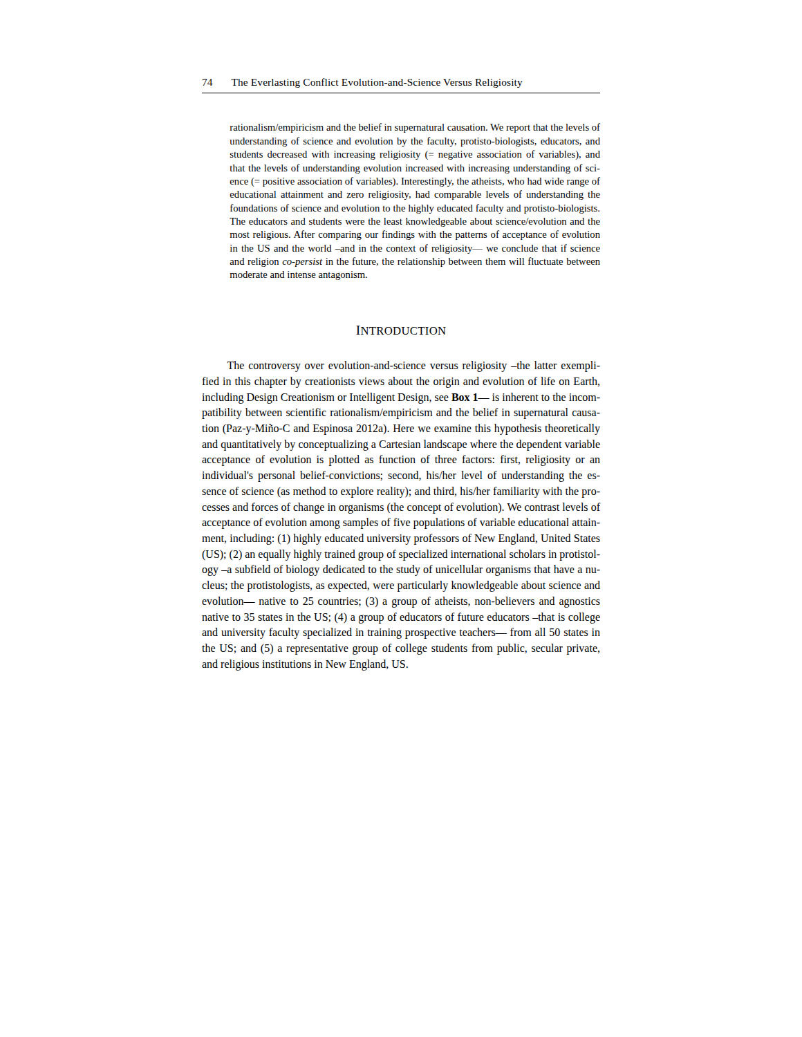74 The Everlasting Conflict Evolution-and-Science Versus Religiosity
rationalism/empiricism and the belief in supernatural causation. We report that the levels of understanding of science and evolution by the faculty, protisto-biologists, educators, and students decreased with increasing religiosity (= negative association of variables), and that the levels of understanding evolution increased with increasing understanding of science (= positive association of variables). Interestingly, the atheists, who had wide range of educational attainment and zero religiosity, had comparable levels of understanding the foundations of science and evolution to the highly educated faculty and protisto-biologists. The educators and students were the least knowledgeable about science/evolution and the most religious. After comparing our findings with the patterns of acceptance of evolution in the US and the world –and in the context of religiosity— we conclude that if science and religion co-persist in the future, the relationship between them will fluctuate between moderate and intense antagonism.
INTRODUCTION
The controversy over evolution-and-science versus religiosity –the latter exemplified in this chapter by creationists views about the origin and evolution of life on Earth, including Design Creationism or Intelligent Design, see Box 1— is inherent to the incompatibility between scientific rationalism/empiricism and the belief in supernatural causation (Paz-y-Miño-C and Espinosa 2012a). Here we examine this hypothesis theoretically and quantitatively by conceptualizing a Cartesian landscape where the dependent variable acceptance of evolution is plotted as function of three factors: first, religiosity or an individual's personal belief-convictions; second, his/her level of understanding the essence of science (as method to explore reality); and third, his/her familiarity with the processes and forces of change in organisms (the concept of evolution). We contrast levels of acceptance of evolution among samples of five populations of variable educational attainment, including: (1) highly educated university professors of New England, United States (US); (2) an equally highly trained group of specialized international scholars in protistology –a subfield of biology dedicated to the study of unicellular organisms that have a nucleus; the protistologists, as expected, were particularly knowledgeable about science and evolution— native to 25 countries; (3) a group of atheists, non-believers and agnostics native to 35 states in the US; (4) a group of educators of future educators –that is college and university faculty specialized in training prospective teachers— from all 50 states in the US; and (5) a representative group of college students from public, secular private, and religious institutions in New England, US.